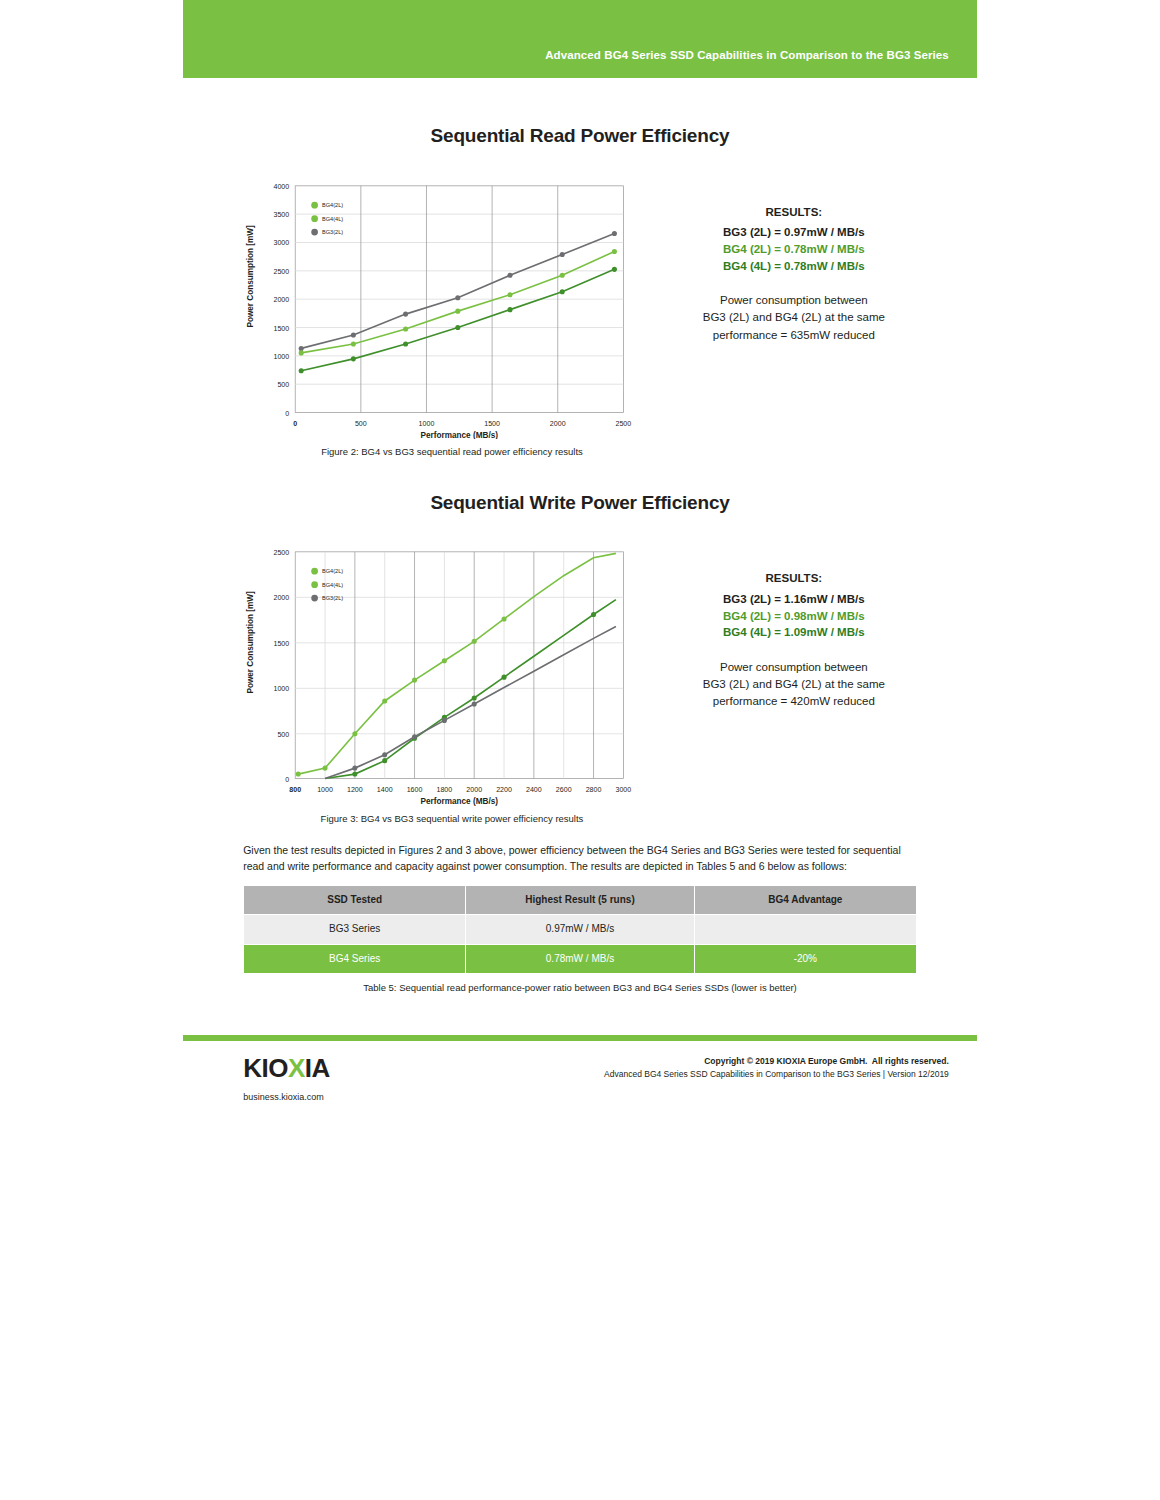Advanced BG4 Series SSD Capabilities in Comparison to the BG3 Series
Sequential Read Power Efficiency
Power Consumption [mW] 4000 3500 3000 2500 2000 1500 1000 500 0 0 500 1000 1500 2000 2500 Performance (MB/s) BG4(2L) BG4(4L) BG3(2L)
Figure 2: BG4 vs BG3 sequential read power efficiency results
RESULTS:
BG3 (2L) = 0.97mW / MB/s
BG4 (2L) = 0.78mW / MB/s
BG4 (4L) = 0.78mW / MB/s
Power consumption between
BG3 (2L) and BG4 (2L) at the same
performance = 635mW reduced
Sequential Write Power Efficiency
Power Consumption [mW] 2500 2000 1500 1000 500 0 800 1000 1200 1400 1600 1800 2000 2200 2400 2600 2800 3000 Performance (MB/s) BG4(2L) BG4(4L) BG3(2L)
Figure 3: BG4 vs BG3 sequential write power efficiency results
RESULTS:
BG3 (2L) = 1.16mW / MB/s
BG4 (2L) = 0.98mW / MB/s
BG4 (4L) = 1.09mW / MB/s
Power consumption between
BG3 (2L) and BG4 (2L) at the same
performance = 420mW reduced
Given the test results depicted in Figures 2 and 3 above, power efficiency between the BG4 Series and BG3 Series were tested for sequential read and write performance and capacity against power consumption. The results are depicted in Tables 5 and 6 below as follows:
Table 5: Sequential read performance-power ratio between BG3 and BG4 Series SSDs (lower is better)
| SSD Tested | Highest Result (5 runs) | BG4 Advantage |
| --- | --- | --- |
| BG3 Series | 0.97mW / MB/s | |
| BG4 Series | 0.78mW / MB/s | -20% |
KIOXIA
business.kioxia.com
Copyright © 2019 KIOXIA Europe GmbH. All rights reserved.
Advanced BG4 Series SSD Capabilities in Comparison to the BG3 Series | Version 12/2019